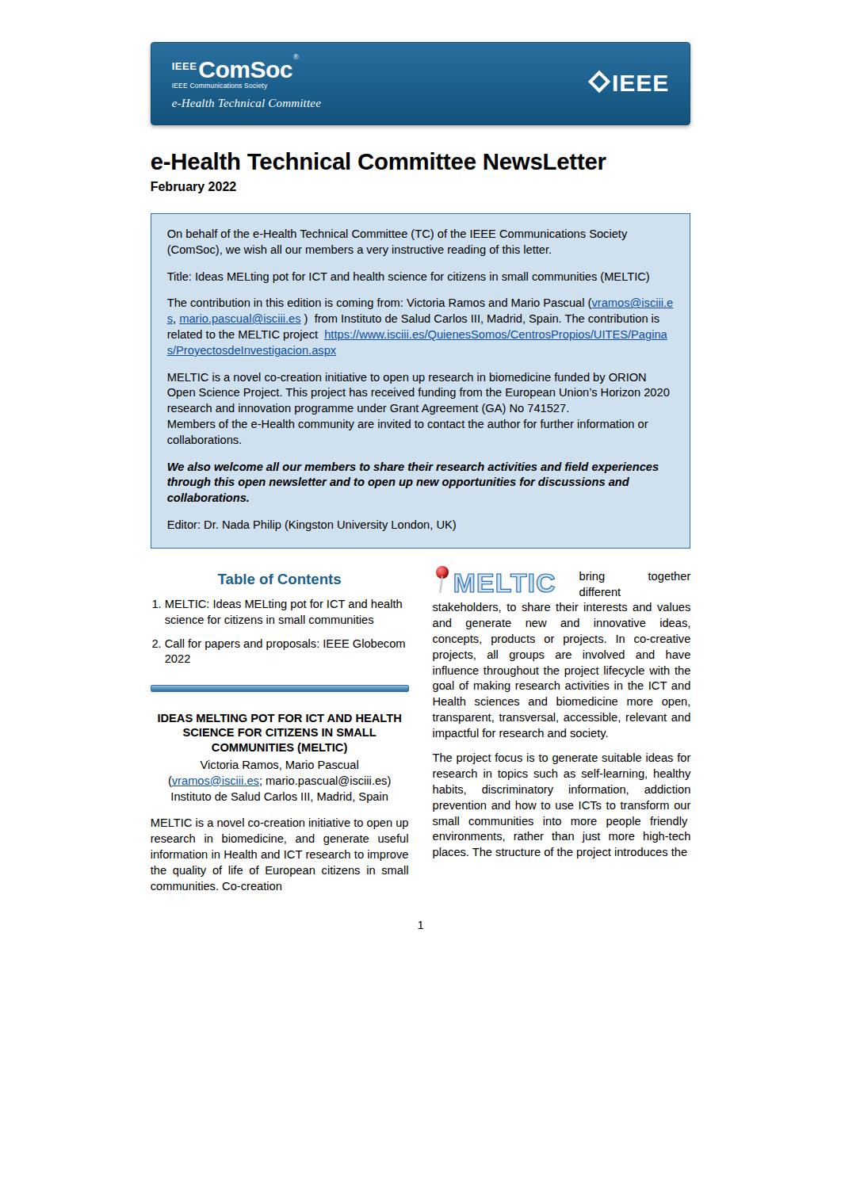IEEE ComSoc®
IEEE Communications Society
e-Health Technical Committee
IEEE
e-Health Technical Committee NewsLetter
February 2022
On behalf of the e-Health Technical Committee (TC) of the IEEE Communications Society (ComSoc), we wish all our members a very instructive reading of this letter.
Title: Ideas MELting pot for ICT and health science for citizens in small communities (MELTIC)
The contribution in this edition is coming from: Victoria Ramos and Mario Pascual (vramos@isciii.es, mario.pascual@isciii.es ) from Instituto de Salud Carlos III, Madrid, Spain. The contribution is related to the MELTIC project https://www.isciii.es/QuienesSomos/CentrosPropios/UITES/Paginas/ProyectosdeInvestigacion.aspx
MELTIC is a novel co-creation initiative to open up research in biomedicine funded by ORION Open Science Project. This project has received funding from the European Union’s Horizon 2020 research and innovation programme under Grant Agreement (GA) No 741527.
Members of the e-Health community are invited to contact the author for further information or collaborations.
We also welcome all our members to share their research activities and field experiences through this open newsletter and to open up new opportunities for discussions and collaborations.
Editor: Dr. Nada Philip (Kingston University London, UK)
Table of Contents
MELTIC: Ideas MELting pot for ICT and health science for citizens in small communities
Call for papers and proposals: IEEE Globecom 2022
IDEAS MELTING POT FOR ICT AND HEALTH SCIENCE FOR CITIZENS IN SMALL COMMUNITIES (MELTIC)
Victoria Ramos, Mario Pascual
(vramos@isciii.es; mario.pascual@isciii.es)
Instituto de Salud Carlos III, Madrid, Spain
MELTIC is a novel co-creation initiative to open up research in biomedicine, and generate useful information in Health and ICT research to improve the quality of life of European citizens in small communities. Co-creation
MELTIC
bring together different stakeholders, to share their interests and values and generate new and innovative ideas, concepts, products or projects. In co-creative projects, all groups are involved and have influence throughout the project lifecycle with the goal of making research activities in the ICT and Health sciences and biomedicine more open, transparent, transversal, accessible, relevant and impactful for research and society.
The project focus is to generate suitable ideas for research in topics such as self-learning, healthy habits, discriminatory information, addiction prevention and how to use ICTs to transform our small communities into more people friendly environments, rather than just more high-tech places. The structure of the project introduces the
1